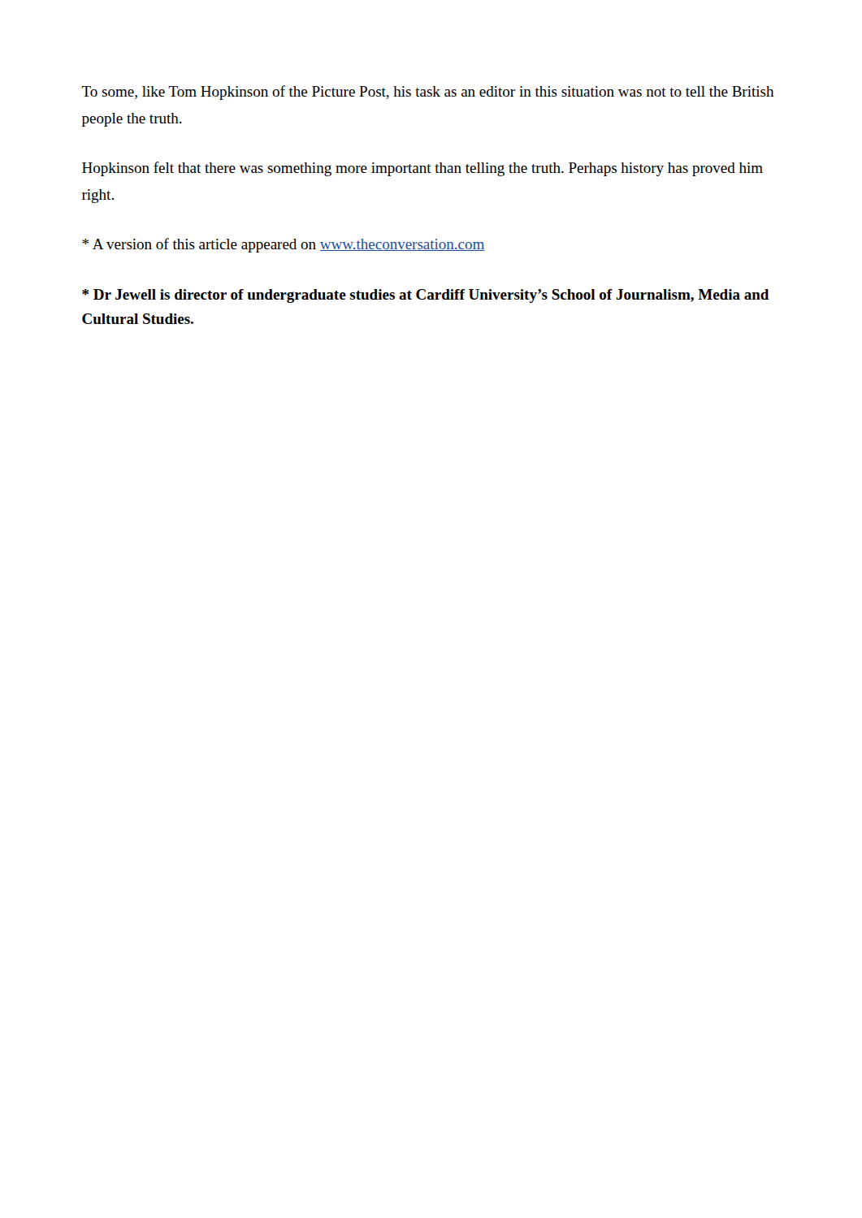To some, like Tom Hopkinson of the Picture Post, his task as an editor in this situation was not to tell the British people the truth.
Hopkinson felt that there was something more important than telling the truth. Perhaps history has proved him right.
* A version of this article appeared on www.theconversation.com
* Dr Jewell is director of undergraduate studies at Cardiff University’s School of Journalism, Media and Cultural Studies.